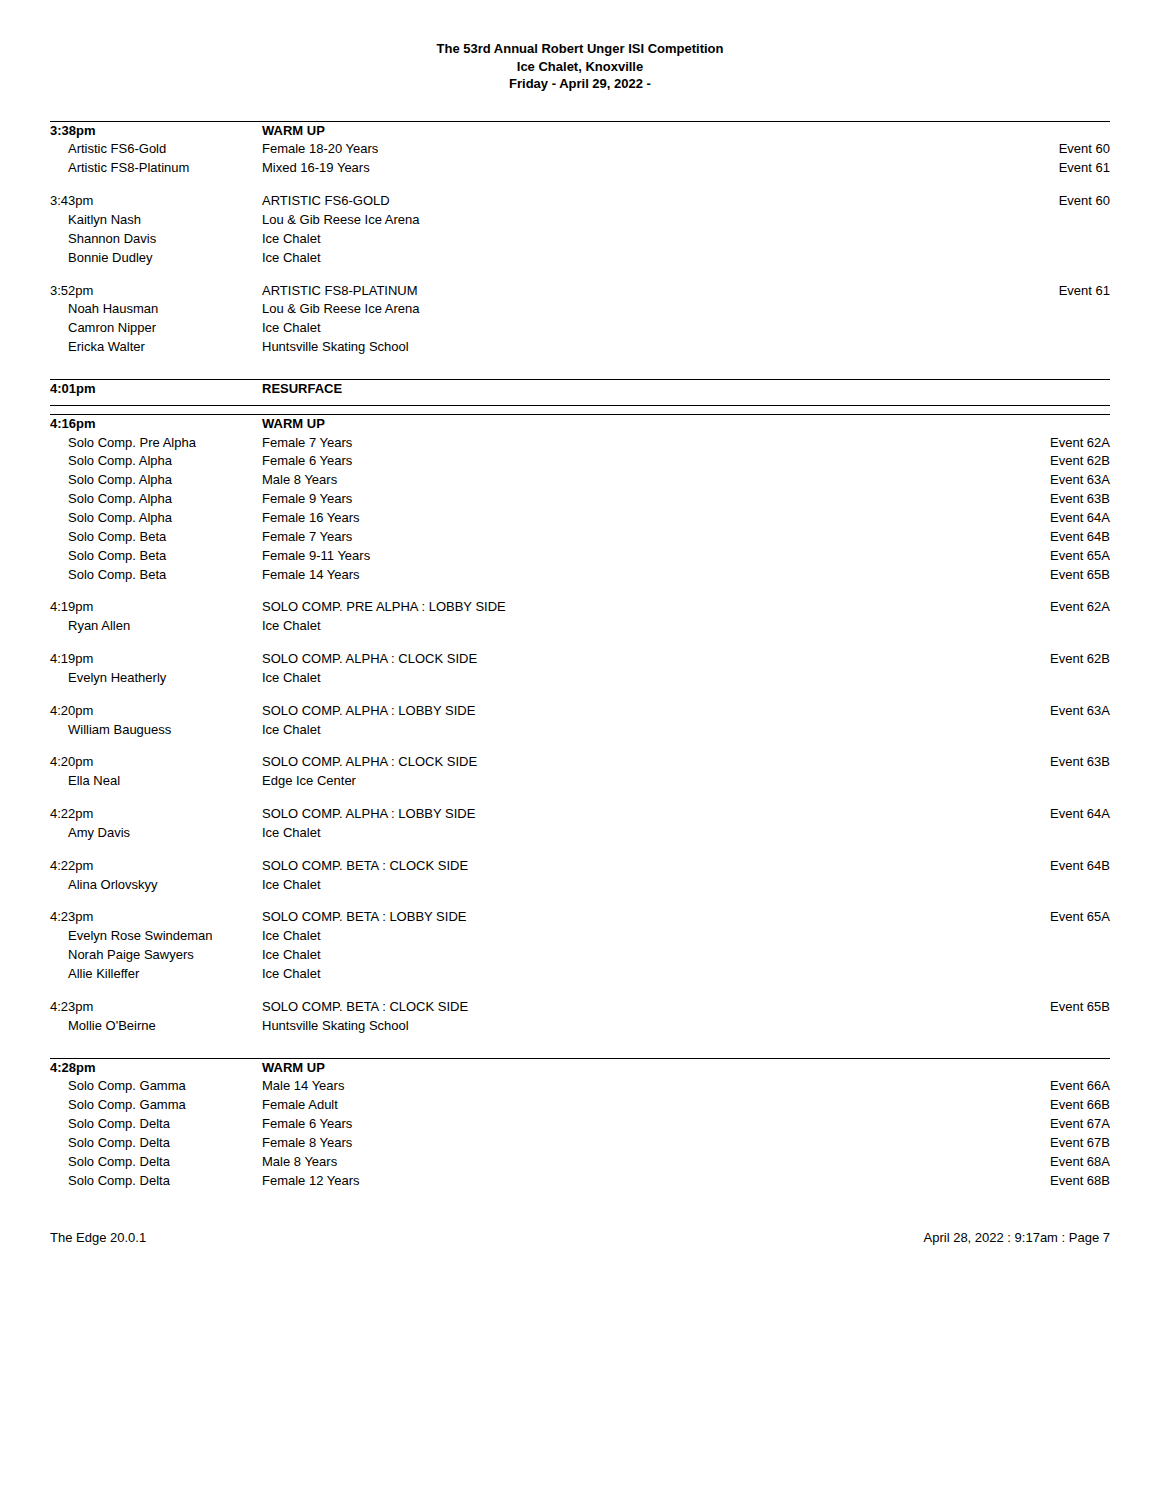The 53rd Annual Robert Unger ISI Competition
Ice Chalet, Knoxville
Friday - April 29, 2022 -
| 3:38pm | WARM UP | |
| Artistic FS6-Gold | Female 18-20 Years | Event 60 |
| Artistic FS8-Platinum | Mixed 16-19 Years | Event 61 |
| 3:43pm | ARTISTIC FS6-GOLD | Event 60 |
| Kaitlyn Nash | Lou & Gib Reese Ice Arena | |
| Shannon Davis | Ice Chalet | |
| Bonnie Dudley | Ice Chalet | |
| 3:52pm | ARTISTIC FS8-PLATINUM | Event 61 |
| Noah Hausman | Lou & Gib Reese Ice Arena | |
| Camron Nipper | Ice Chalet | |
| Ericka Walter | Huntsville Skating School | |
| 4:01pm | RESURFACE | |
| 4:16pm | WARM UP | |
| Solo Comp. Pre Alpha | Female 7 Years | Event 62A |
| Solo Comp. Alpha | Female 6 Years | Event 62B |
| Solo Comp. Alpha | Male 8 Years | Event 63A |
| Solo Comp. Alpha | Female 9 Years | Event 63B |
| Solo Comp. Alpha | Female 16 Years | Event 64A |
| Solo Comp. Beta | Female 7 Years | Event 64B |
| Solo Comp. Beta | Female 9-11 Years | Event 65A |
| Solo Comp. Beta | Female 14 Years | Event 65B |
| 4:19pm | SOLO COMP. PRE ALPHA : LOBBY SIDE | Event 62A |
| Ryan Allen | Ice Chalet | |
| 4:19pm | SOLO COMP. ALPHA : CLOCK SIDE | Event 62B |
| Evelyn Heatherly | Ice Chalet | |
| 4:20pm | SOLO COMP. ALPHA : LOBBY SIDE | Event 63A |
| William Bauguess | Ice Chalet | |
| 4:20pm | SOLO COMP. ALPHA : CLOCK SIDE | Event 63B |
| Ella Neal | Edge Ice Center | |
| 4:22pm | SOLO COMP. ALPHA : LOBBY SIDE | Event 64A |
| Amy Davis | Ice Chalet | |
| 4:22pm | SOLO COMP. BETA : CLOCK SIDE | Event 64B |
| Alina Orlovskyy | Ice Chalet | |
| 4:23pm | SOLO COMP. BETA : LOBBY SIDE | Event 65A |
| Evelyn Rose Swindeman | Ice Chalet | |
| Norah Paige Sawyers | Ice Chalet | |
| Allie Killeffer | Ice Chalet | |
| 4:23pm | SOLO COMP. BETA : CLOCK SIDE | Event 65B |
| Mollie O'Beirne | Huntsville Skating School | |
| 4:28pm | WARM UP | |
| Solo Comp. Gamma | Male 14 Years | Event 66A |
| Solo Comp. Gamma | Female Adult | Event 66B |
| Solo Comp. Delta | Female 6 Years | Event 67A |
| Solo Comp. Delta | Female 8 Years | Event 67B |
| Solo Comp. Delta | Male 8 Years | Event 68A |
| Solo Comp. Delta | Female 12 Years | Event 68B |
The Edge 20.0.1
April 28, 2022 : 9:17am : Page 7